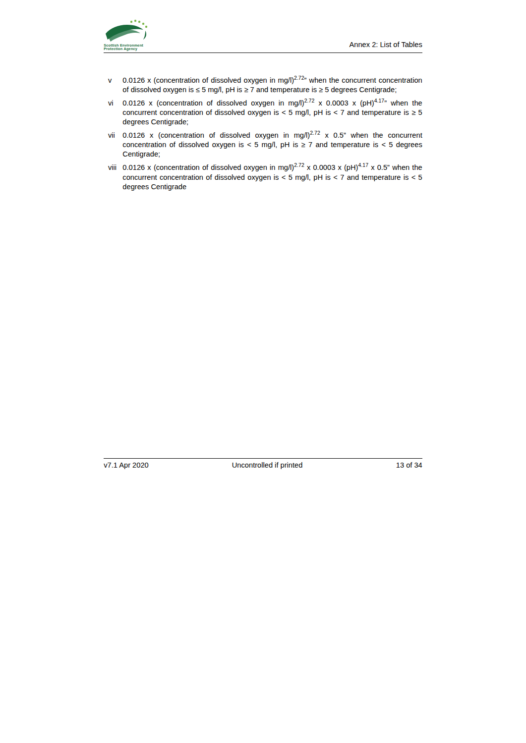Scottish Environment Protection Agency
Annex 2: List of Tables
v 0.0126 x (concentration of dissolved oxygen in mg/l)2.72” when the concurrent concentration of dissolved oxygen is ≤ 5 mg/l, pH is ≥ 7 and temperature is ≥ 5 degrees Centigrade;
vi 0.0126 x (concentration of dissolved oxygen in mg/l)2.72 x 0.0003 x (pH)4.17” when the concurrent concentration of dissolved oxygen is < 5 mg/l, pH is < 7 and temperature is ≥ 5 degrees Centigrade;
vii 0.0126 x (concentration of dissolved oxygen in mg/l)2.72 x 0.5” when the concurrent concentration of dissolved oxygen is < 5 mg/l, pH is ≥ 7 and temperature is < 5 degrees Centigrade;
viii 0.0126 x (concentration of dissolved oxygen in mg/l)2.72 x 0.0003 x (pH)4.17 x 0.5” when the concurrent concentration of dissolved oxygen is < 5 mg/l, pH is < 7 and temperature is < 5 degrees Centigrade
v7.1 Apr 2020
Uncontrolled if printed
13 of 34